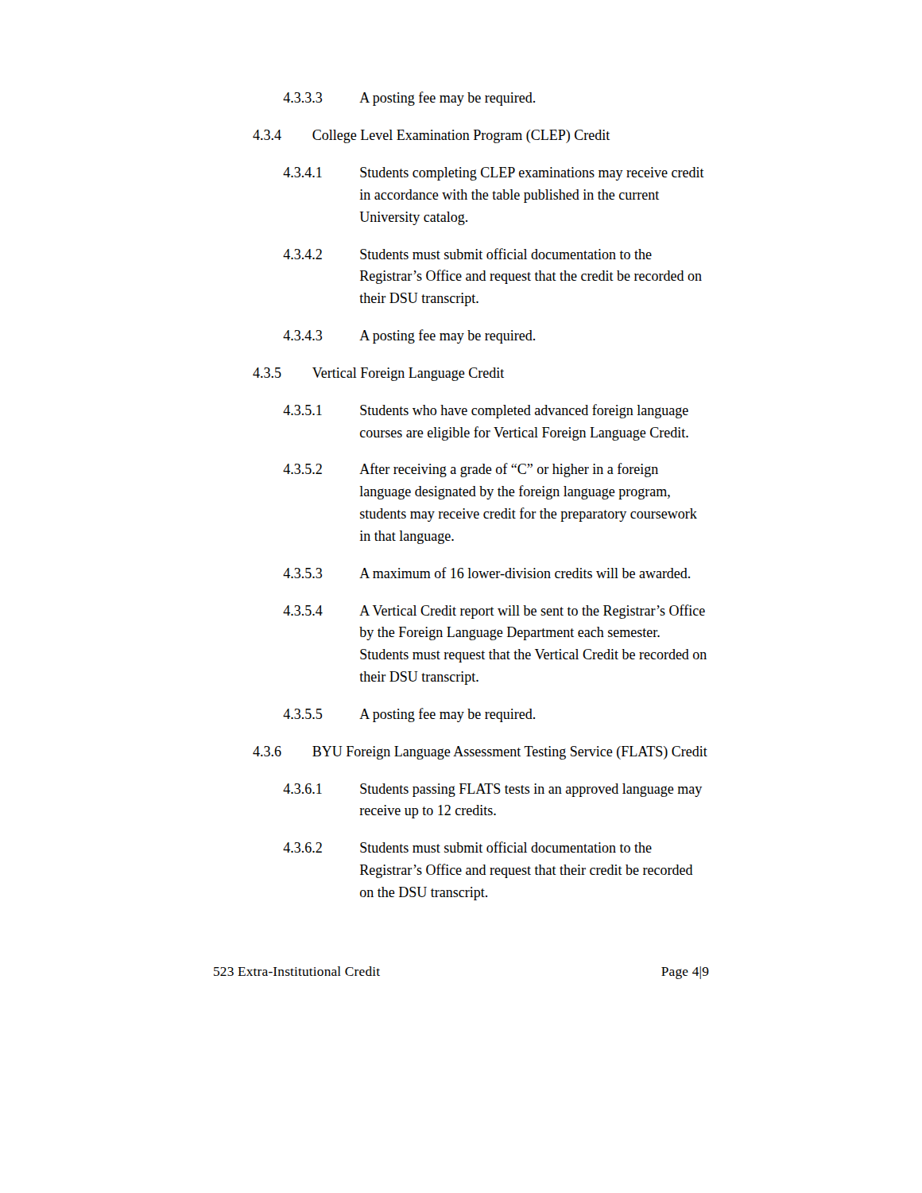4.3.3.3 A posting fee may be required.
4.3.4 College Level Examination Program (CLEP) Credit
4.3.4.1 Students completing CLEP examinations may receive credit in accordance with the table published in the current University catalog.
4.3.4.2 Students must submit official documentation to the Registrar’s Office and request that the credit be recorded on their DSU transcript.
4.3.4.3 A posting fee may be required.
4.3.5 Vertical Foreign Language Credit
4.3.5.1 Students who have completed advanced foreign language courses are eligible for Vertical Foreign Language Credit.
4.3.5.2 After receiving a grade of “C” or higher in a foreign language designated by the foreign language program, students may receive credit for the preparatory coursework in that language.
4.3.5.3 A maximum of 16 lower-division credits will be awarded.
4.3.5.4 A Vertical Credit report will be sent to the Registrar’s Office by the Foreign Language Department each semester. Students must request that the Vertical Credit be recorded on their DSU transcript.
4.3.5.5 A posting fee may be required.
4.3.6 BYU Foreign Language Assessment Testing Service (FLATS) Credit
4.3.6.1 Students passing FLATS tests in an approved language may receive up to 12 credits.
4.3.6.2 Students must submit official documentation to the Registrar’s Office and request that their credit be recorded on the DSU transcript.
523 Extra-Institutional Credit
Page 4|9